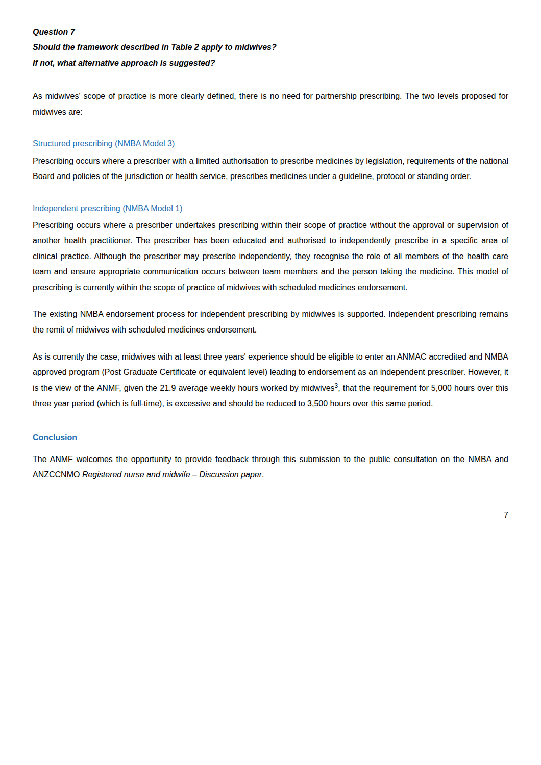Question 7
Should the framework described in Table 2 apply to midwives?
If not, what alternative approach is suggested?
As midwives' scope of practice is more clearly defined, there is no need for partnership prescribing. The two levels proposed for midwives are:
Structured prescribing (NMBA Model 3)
Prescribing occurs where a prescriber with a limited authorisation to prescribe medicines by legislation, requirements of the national Board and policies of the jurisdiction or health service, prescribes medicines under a guideline, protocol or standing order.
Independent prescribing (NMBA Model 1)
Prescribing occurs where a prescriber undertakes prescribing within their scope of practice without the approval or supervision of another health practitioner. The prescriber has been educated and authorised to independently prescribe in a specific area of clinical practice. Although the prescriber may prescribe independently, they recognise the role of all members of the health care team and ensure appropriate communication occurs between team members and the person taking the medicine. This model of prescribing is currently within the scope of practice of midwives with scheduled medicines endorsement.
The existing NMBA endorsement process for independent prescribing by midwives is supported. Independent prescribing remains the remit of midwives with scheduled medicines endorsement.
As is currently the case, midwives with at least three years' experience should be eligible to enter an ANMAC accredited and NMBA approved program (Post Graduate Certificate or equivalent level) leading to endorsement as an independent prescriber. However, it is the view of the ANMF, given the 21.9 average weekly hours worked by midwives3, that the requirement for 5,000 hours over this three year period (which is full-time), is excessive and should be reduced to 3,500 hours over this same period.
Conclusion
The ANMF welcomes the opportunity to provide feedback through this submission to the public consultation on the NMBA and ANZCCNMO Registered nurse and midwife – Discussion paper.
7